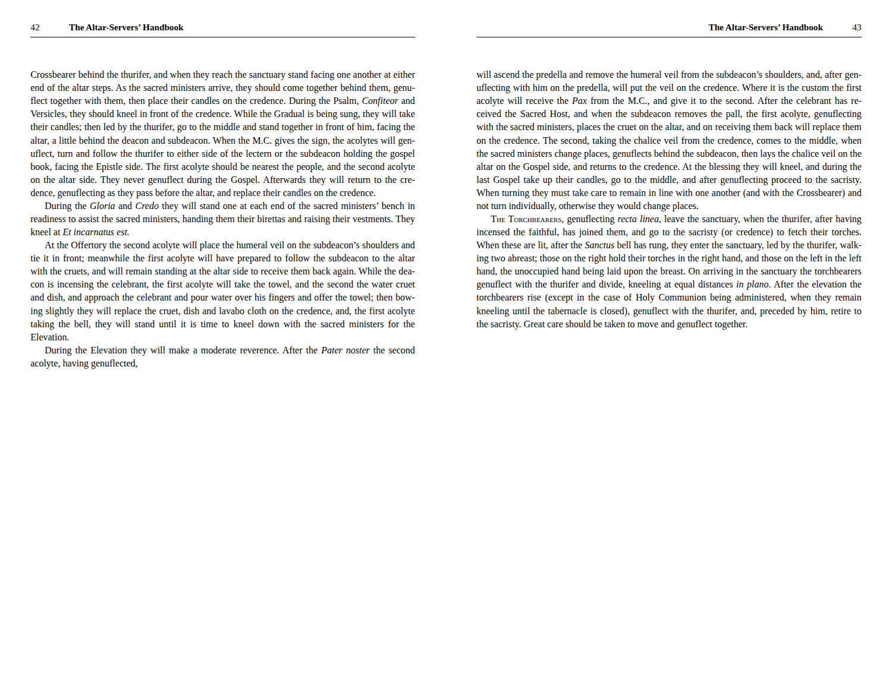42 The Altar-Servers’ Handbook
Crossbearer behind the thurifer, and when they reach the sanctuary stand facing one another at either end of the altar steps. As the sacred ministers arrive, they should come together behind them, genuflect together with them, then place their candles on the credence. During the Psalm, Confiteor and Versicles, they should kneel in front of the credence. While the Gradual is being sung, they will take their candles; then led by the thurifer, go to the middle and stand together in front of him, facing the altar, a little behind the deacon and subdeacon. When the M.C. gives the sign, the acolytes will genuflect, turn and follow the thurifer to either side of the lectern or the subdeacon holding the gospel book, facing the Epistle side. The first acolyte should be nearest the people, and the second acolyte on the altar side. They never genuflect during the Gospel. Afterwards they will return to the credence, genuflecting as they pass before the altar, and replace their candles on the credence.
During the Gloria and Credo they will stand one at each end of the sacred ministers’ bench in readiness to assist the sacred ministers, handing them their birettas and raising their vestments. They kneel at Et incarnatus est.
At the Offertory the second acolyte will place the humeral veil on the subdeacon’s shoulders and tie it in front; meanwhile the first acolyte will have prepared to follow the subdeacon to the altar with the cruets, and will remain standing at the altar side to receive them back again. While the deacon is incensing the celebrant, the first acolyte will take the towel, and the second the water cruet and dish, and approach the celebrant and pour water over his fingers and offer the towel; then bowing slightly they will replace the cruet, dish and lavabo cloth on the credence, and, the first acolyte taking the bell, they will stand until it is time to kneel down with the sacred ministers for the Elevation.
During the Elevation they will make a moderate reverence. After the Pater noster the second acolyte, having genuflected,
The Altar-Servers’ Handbook 43
will ascend the predella and remove the humeral veil from the subdeacon’s shoulders, and, after genuflecting with him on the predella, will put the veil on the credence. Where it is the custom the first acolyte will receive the Pax from the M.C., and give it to the second. After the celebrant has received the Sacred Host, and when the subdeacon removes the pall, the first acolyte, genuflecting with the sacred ministers, places the cruet on the altar, and on receiving them back will replace them on the credence. The second, taking the chalice veil from the credence, comes to the middle, when the sacred ministers change places, genuflects behind the subdeacon, then lays the chalice veil on the altar on the Gospel side, and returns to the credence. At the blessing they will kneel, and during the last Gospel take up their candles, go to the middle, and after genuflecting proceed to the sacristy. When turning they must take care to remain in line with one another (and with the Crossbearer) and not turn individually, otherwise they would change places.
The Torchbearers, genuflecting recta linea, leave the sanctuary, when the thurifer, after having incensed the faithful, has joined them, and go to the sacristy (or credence) to fetch their torches. When these are lit, after the Sanctus bell has rung, they enter the sanctuary, led by the thurifer, walking two abreast; those on the right hold their torches in the right hand, and those on the left in the left hand, the unoccupied hand being laid upon the breast. On arriving in the sanctuary the torchbearers genuflect with the thurifer and divide, kneeling at equal distances in plano. After the elevation the torchbearers rise (except in the case of Holy Communion being administered, when they remain kneeling until the tabernacle is closed), genuflect with the thurifer, and, preceded by him, retire to the sacristy. Great care should be taken to move and genuflect together.